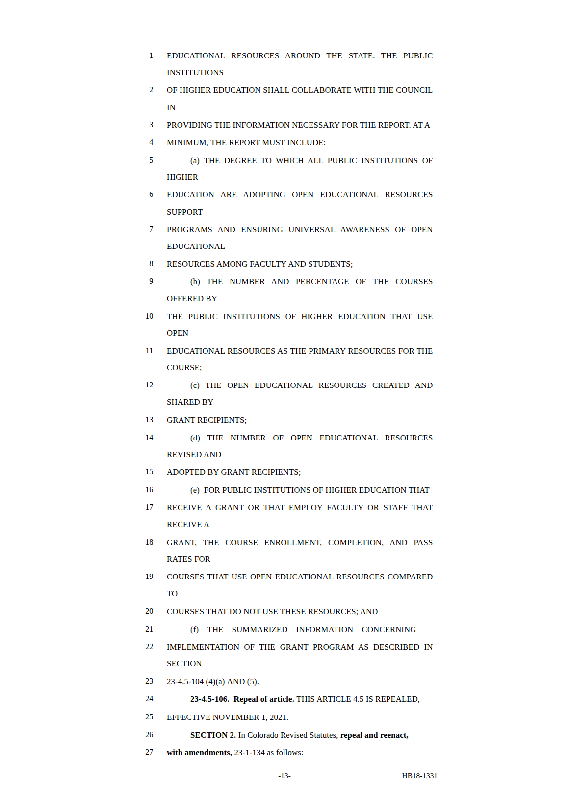| 1 | EDUCATIONAL RESOURCES AROUND THE STATE. THE PUBLIC INSTITUTIONS |
| 2 | OF HIGHER EDUCATION SHALL COLLABORATE WITH THE COUNCIL IN |
| 3 | PROVIDING THE INFORMATION NECESSARY FOR THE REPORT. AT A |
| 4 | MINIMUM, THE REPORT MUST INCLUDE: |
| 5 | (a) THE DEGREE TO WHICH ALL PUBLIC INSTITUTIONS OF HIGHER |
| 6 | EDUCATION ARE ADOPTING OPEN EDUCATIONAL RESOURCES SUPPORT |
| 7 | PROGRAMS AND ENSURING UNIVERSAL AWARENESS OF OPEN EDUCATIONAL |
| 8 | RESOURCES AMONG FACULTY AND STUDENTS; |
| 9 | (b) THE NUMBER AND PERCENTAGE OF THE COURSES OFFERED BY |
| 10 | THE PUBLIC INSTITUTIONS OF HIGHER EDUCATION THAT USE OPEN |
| 11 | EDUCATIONAL RESOURCES AS THE PRIMARY RESOURCES FOR THE COURSE; |
| 12 | (c) THE OPEN EDUCATIONAL RESOURCES CREATED AND SHARED BY |
| 13 | GRANT RECIPIENTS; |
| 14 | (d) THE NUMBER OF OPEN EDUCATIONAL RESOURCES REVISED AND |
| 15 | ADOPTED BY GRANT RECIPIENTS; |
| 16 | (e) FOR PUBLIC INSTITUTIONS OF HIGHER EDUCATION THAT |
| 17 | RECEIVE A GRANT OR THAT EMPLOY FACULTY OR STAFF THAT RECEIVE A |
| 18 | GRANT, THE COURSE ENROLLMENT, COMPLETION, AND PASS RATES FOR |
| 19 | COURSES THAT USE OPEN EDUCATIONAL RESOURCES COMPARED TO |
| 20 | COURSES THAT DO NOT USE THESE RESOURCES; AND |
| 21 | (f) THE SUMMARIZED INFORMATION CONCERNING |
| 22 | IMPLEMENTATION OF THE GRANT PROGRAM AS DESCRIBED IN SECTION |
| 23 | 23-4.5-104 (4)(a) AND (5). |
| 24 | 23-4.5-106. Repeal of article. THIS ARTICLE 4.5 IS REPEALED, |
| 25 | EFFECTIVE NOVEMBER 1, 2021. |
| 26 | SECTION 2. In Colorado Revised Statutes, repeal and reenact, |
| 27 | with amendments, 23-1-134 as follows: |
-13- HB18-1331